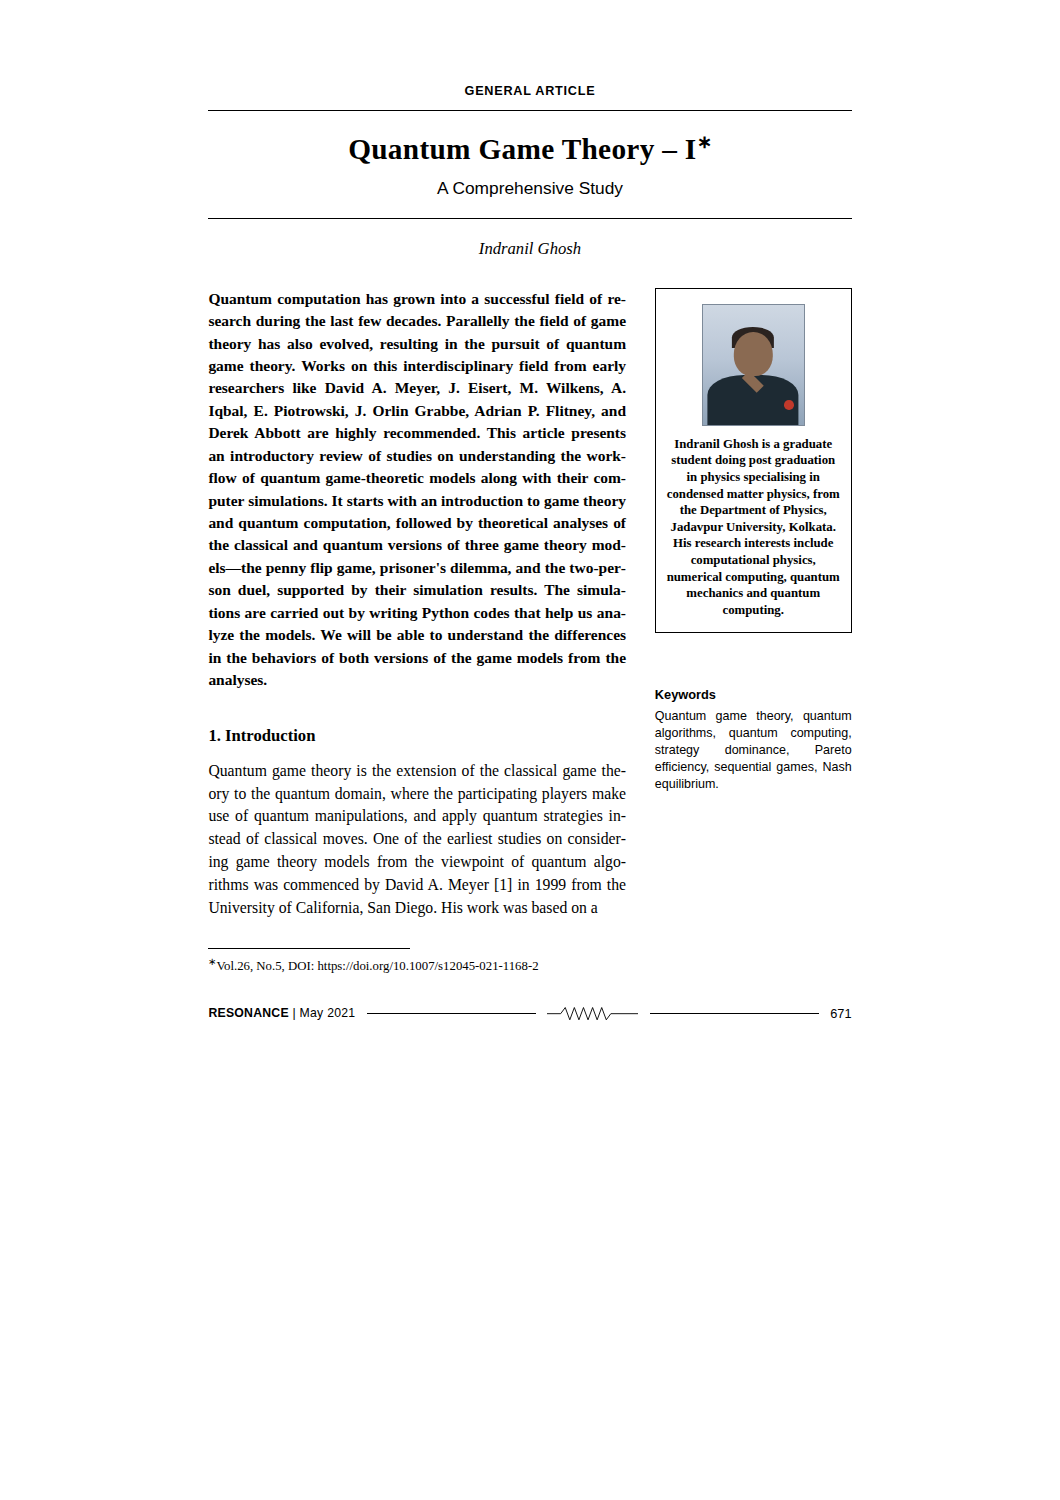GENERAL ARTICLE
Quantum Game Theory – I∗
A Comprehensive Study
Indranil Ghosh
Quantum computation has grown into a successful field of research during the last few decades. Parallelly the field of game theory has also evolved, resulting in the pursuit of quantum game theory. Works on this interdisciplinary field from early researchers like David A. Meyer, J. Eisert, M. Wilkens, A. Iqbal, E. Piotrowski, J. Orlin Grabbe, Adrian P. Flitney, and Derek Abbott are highly recommended. This article presents an introductory review of studies on understanding the workflow of quantum game-theoretic models along with their computer simulations. It starts with an introduction to game theory and quantum computation, followed by theoretical analyses of the classical and quantum versions of three game theory models—the penny flip game, prisoner's dilemma, and the two-person duel, supported by their simulation results. The simulations are carried out by writing Python codes that help us analyze the models. We will be able to understand the differences in the behaviors of both versions of the game models from the analyses.
1. Introduction
Quantum game theory is the extension of the classical game theory to the quantum domain, where the participating players make use of quantum manipulations, and apply quantum strategies instead of classical moves. One of the earliest studies on considering game theory models from the viewpoint of quantum algorithms was commenced by David A. Meyer [1] in 1999 from the University of California, San Diego. His work was based on a
∗Vol.26, No.5, DOI: https://doi.org/10.1007/s12045-021-1168-2
Indranil Ghosh is a graduate student doing post graduation in physics specialising in condensed matter physics, from the Department of Physics, Jadavpur University, Kolkata. His research interests include computational physics, numerical computing, quantum mechanics and quantum computing.
Keywords
Quantum game theory, quantum algorithms, quantum computing, strategy dominance, Pareto efficiency, sequential games, Nash equilibrium.
RESONANCE | May 2021
671